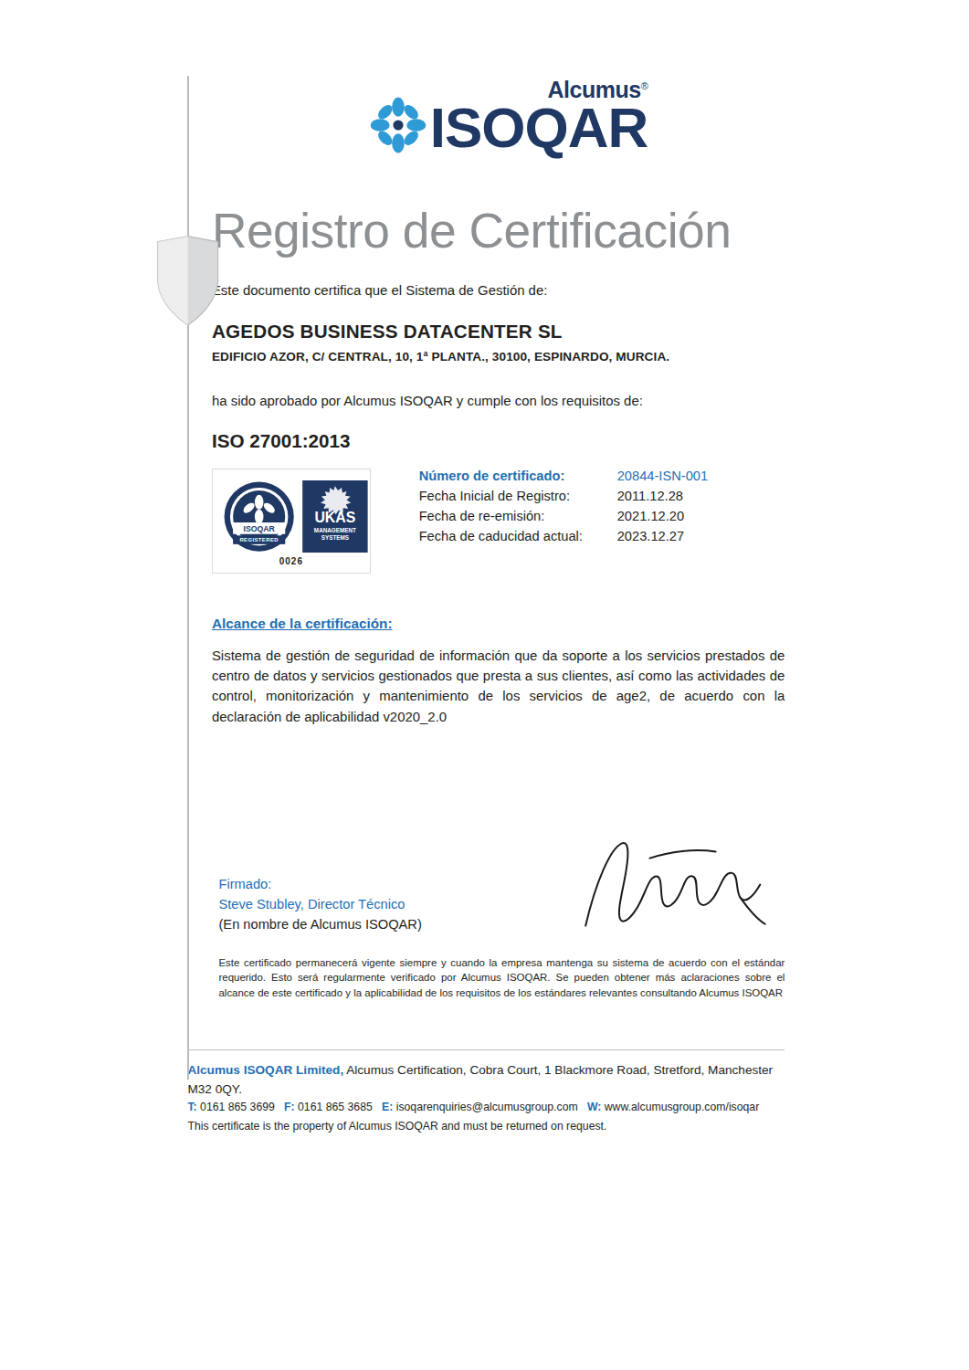Alcumus®
ISOQAR
Registro de Certificación
Este documento certifica que el Sistema de Gestión de:
AGEDOS BUSINESS DATACENTER SL
EDIFICIO AZOR, C/ CENTRAL, 10, 1ª PLANTA., 30100, ESPINARDO, MURCIA.
ha sido aprobado por Alcumus ISOQAR y cumple con los requisitos de:
ISO 27001:2013
ISOQAR REGISTERED
UKAS MANAGEMENT SYSTEMS
0026
| Número de certificado: | 20844-ISN-001 |
| Fecha Inicial de Registro: | 2011.12.28 |
| Fecha de re-emisión: | 2021.12.20 |
| Fecha de caducidad actual: | 2023.12.27 |
Alcance de la certificación:
Sistema de gestión de seguridad de información que da soporte a los servicios prestados de centro de datos y servicios gestionados que presta a sus clientes, así como las actividades de control, monitorización y mantenimiento de los servicios de age2, de acuerdo con la declaración de aplicabilidad v2020_2.0
Firmado:
Steve Stubley, Director Técnico
(En nombre de Alcumus ISOQAR)
Este certificado permanecerá vigente siempre y cuando la empresa mantenga su sistema de acuerdo con el estándar requerido. Esto será regularmente verificado por Alcumus ISOQAR. Se pueden obtener más aclaraciones sobre el alcance de este certificado y la aplicabilidad de los requisitos de los estándares relevantes consultando Alcumus ISOQAR
Alcumus ISOQAR Limited, Alcumus Certification, Cobra Court, 1 Blackmore Road, Stretford, Manchester M32 0QY.
T: 0161 865 3699 F: 0161 865 3685 E: isoqarenquiries@alcumusgroup.com W: www.alcumusgroup.com/isoqar
This certificate is the property of Alcumus ISOQAR and must be returned on request.